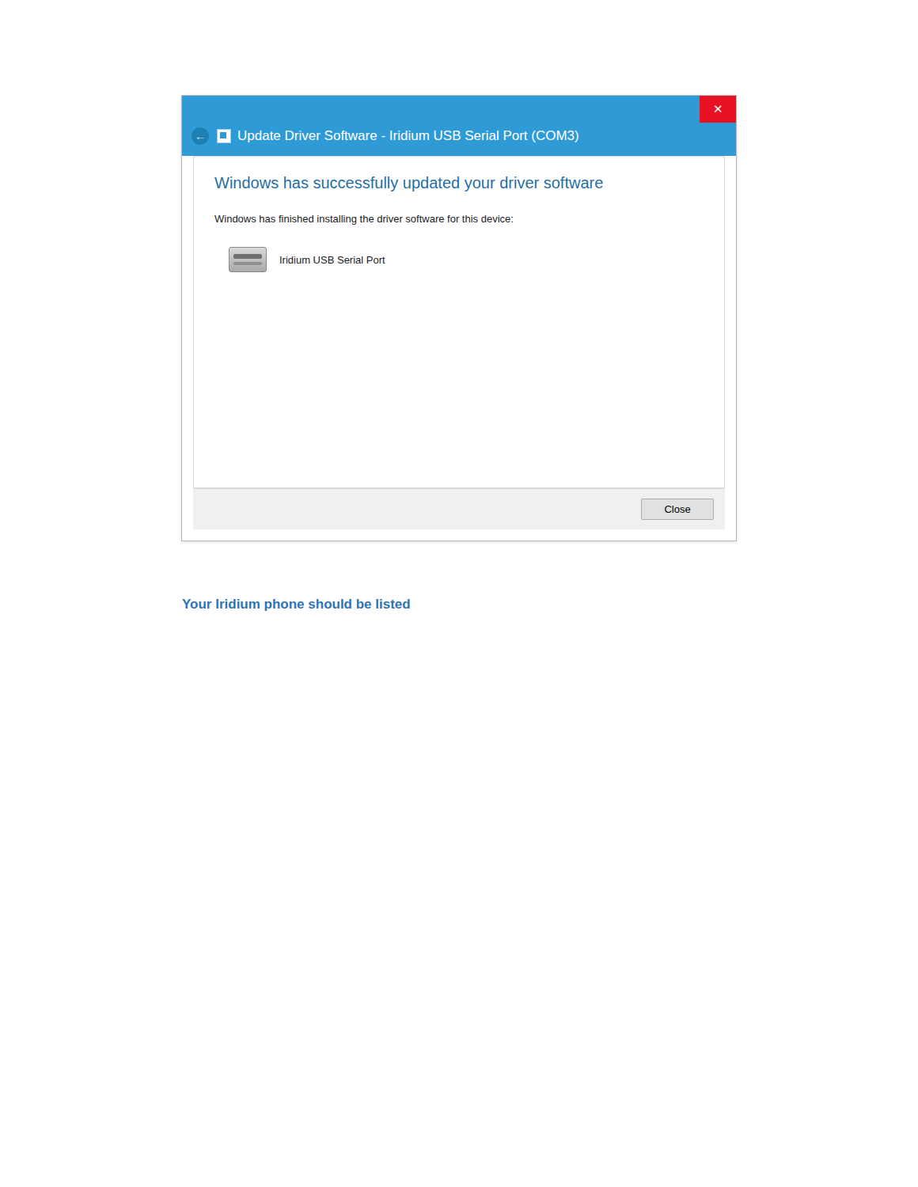✕
←
Update Driver Software - Iridium USB Serial Port (COM3)
Windows has successfully updated your driver software
Windows has finished installing the driver software for this device:
Iridium USB Serial Port
Close
Your Iridium phone should be listed